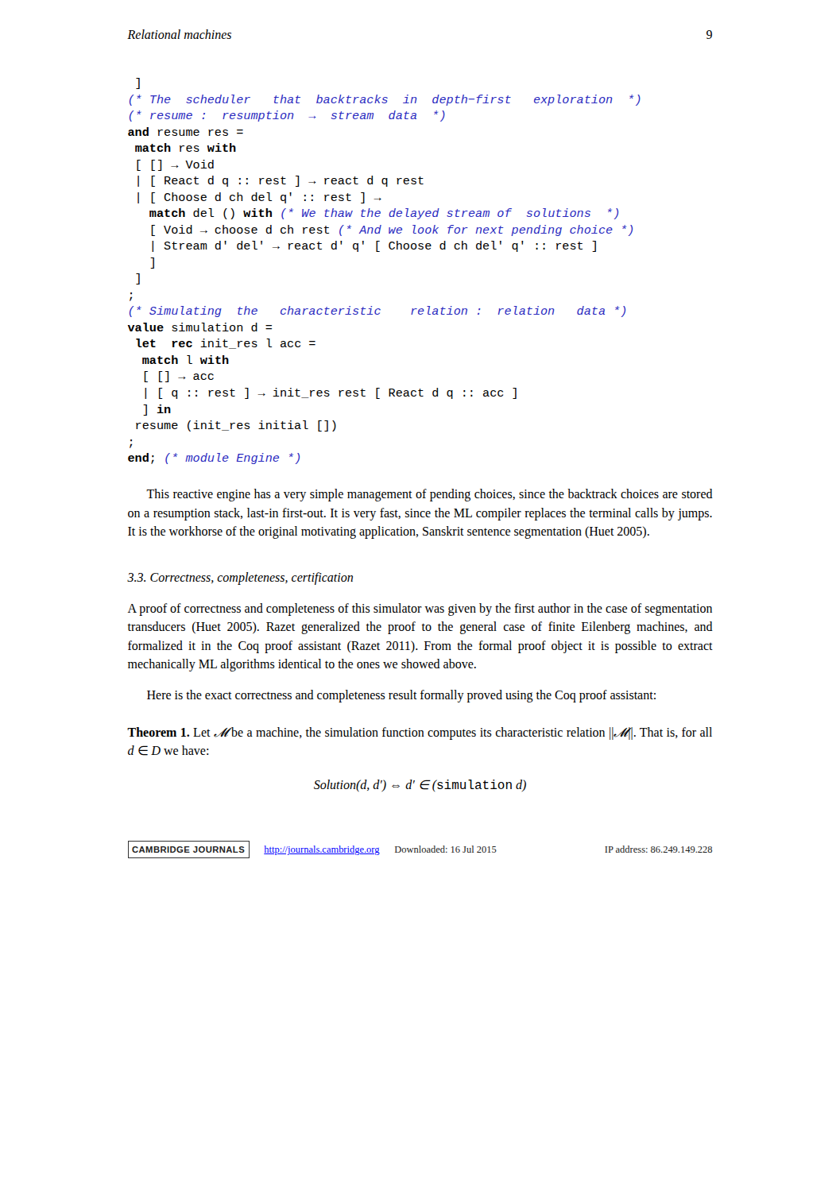Relational machines 9
 ]
(* The  scheduler   that  backtracks  in  depth−first   exploration  *)
(* resume :  resumption  →  stream  data  *)
and resume res =
 match res with
 [ [] → Void
 | [ React d q :: rest ] → react d q rest
 | [ Choose d ch del q' :: rest ] →
   match del () with (* We thaw the delayed stream of  solutions  *)
   [ Void → choose d ch rest (* And we look for next pending choice *)
   | Stream d' del' → react d' q' [ Choose d ch del' q' :: rest ]
   ]
 ]
;
(* Simulating  the   characteristic    relation :  relation   data *)
value simulation d =
 let  rec init_res l acc =
  match l with
  [ [] → acc
  | [ q :: rest ] → init_res rest [ React d q :: acc ]
  ] in
 resume (init_res initial [])
;
end; (* module Engine *)
This reactive engine has a very simple management of pending choices, since the backtrack choices are stored on a resumption stack, last-in first-out. It is very fast, since the ML compiler replaces the terminal calls by jumps. It is the workhorse of the original motivating application, Sanskrit sentence segmentation (Huet 2005).
3.3. Correctness, completeness, certification
A proof of correctness and completeness of this simulator was given by the first author in the case of segmentation transducers (Huet 2005). Razet generalized the proof to the general case of finite Eilenberg machines, and formalized it in the Coq proof assistant (Razet 2011). From the formal proof object it is possible to extract mechanically ML algorithms identical to the ones we showed above.
Here is the exact correctness and completeness result formally proved using the Coq proof assistant:
Theorem 1. Let 𝓜 be a machine, the simulation function computes its characteristic relation ||𝓜||. That is, for all d ∈ D we have:
Solution(d, d′) ⇔ d′ ∈ (simulation d)
CAMBRIDGE JOURNALS http://journals.cambridge.org Downloaded: 16 Jul 2015 IP address: 86.249.149.228